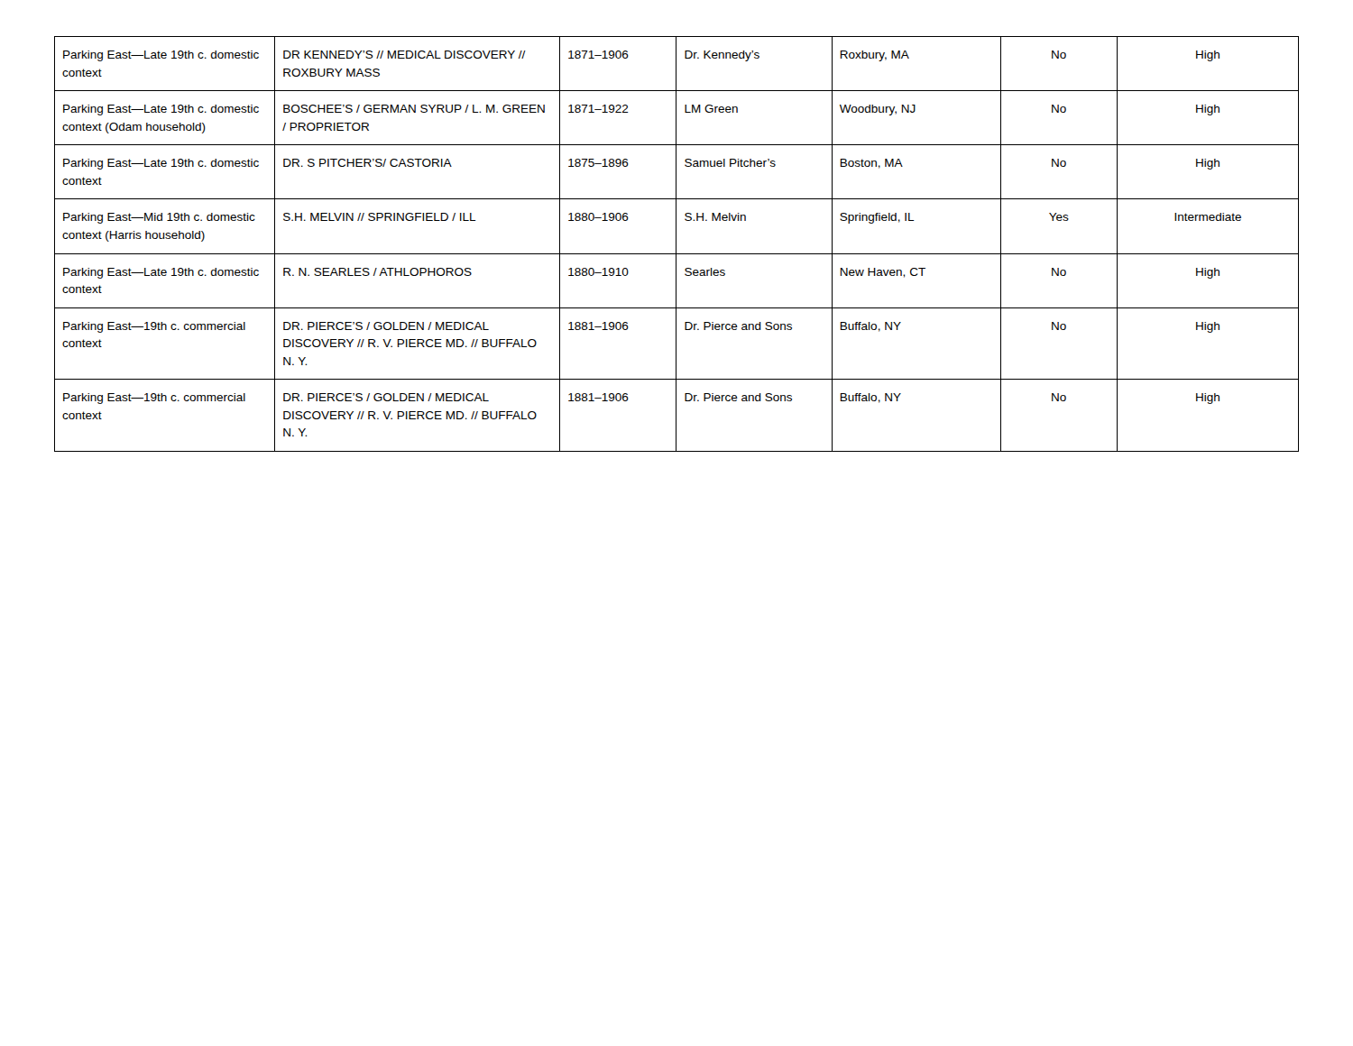| Parking East—Late 19th c. domestic context | DR KENNEDY’S // MEDICAL DISCOVERY // ROXBURY MASS | 1871–1906 | Dr. Kennedy’s | Roxbury, MA | No | High |
| Parking East—Late 19th c. domestic context (Odam household) | BOSCHEE’S / GERMAN SYRUP / L. M. GREEN / PROPRIETOR | 1871–1922 | LM Green | Woodbury, NJ | No | High |
| Parking East—Late 19th c. domestic context | DR. S PITCHER’S/ CASTORIA | 1875–1896 | Samuel Pitcher’s | Boston, MA | No | High |
| Parking East—Mid 19th c. domestic context (Harris household) | S.H. MELVIN // SPRINGFIELD / ILL | 1880–1906 | S.H. Melvin | Springfield, IL | Yes | Intermediate |
| Parking East—Late 19th c. domestic context | R. N. SEARLES / ATHLOPHOROS | 1880–1910 | Searles | New Haven, CT | No | High |
| Parking East—19th c. commercial context | DR. PIERCE’S / GOLDEN / MEDICAL DISCOVERY // R. V. PIERCE MD. // BUFFALO N. Y. | 1881–1906 | Dr. Pierce and Sons | Buffalo, NY | No | High |
| Parking East—19th c. commercial context | DR. PIERCE’S / GOLDEN / MEDICAL DISCOVERY // R. V. PIERCE MD. // BUFFALO N. Y. | 1881–1906 | Dr. Pierce and Sons | Buffalo, NY | No | High |